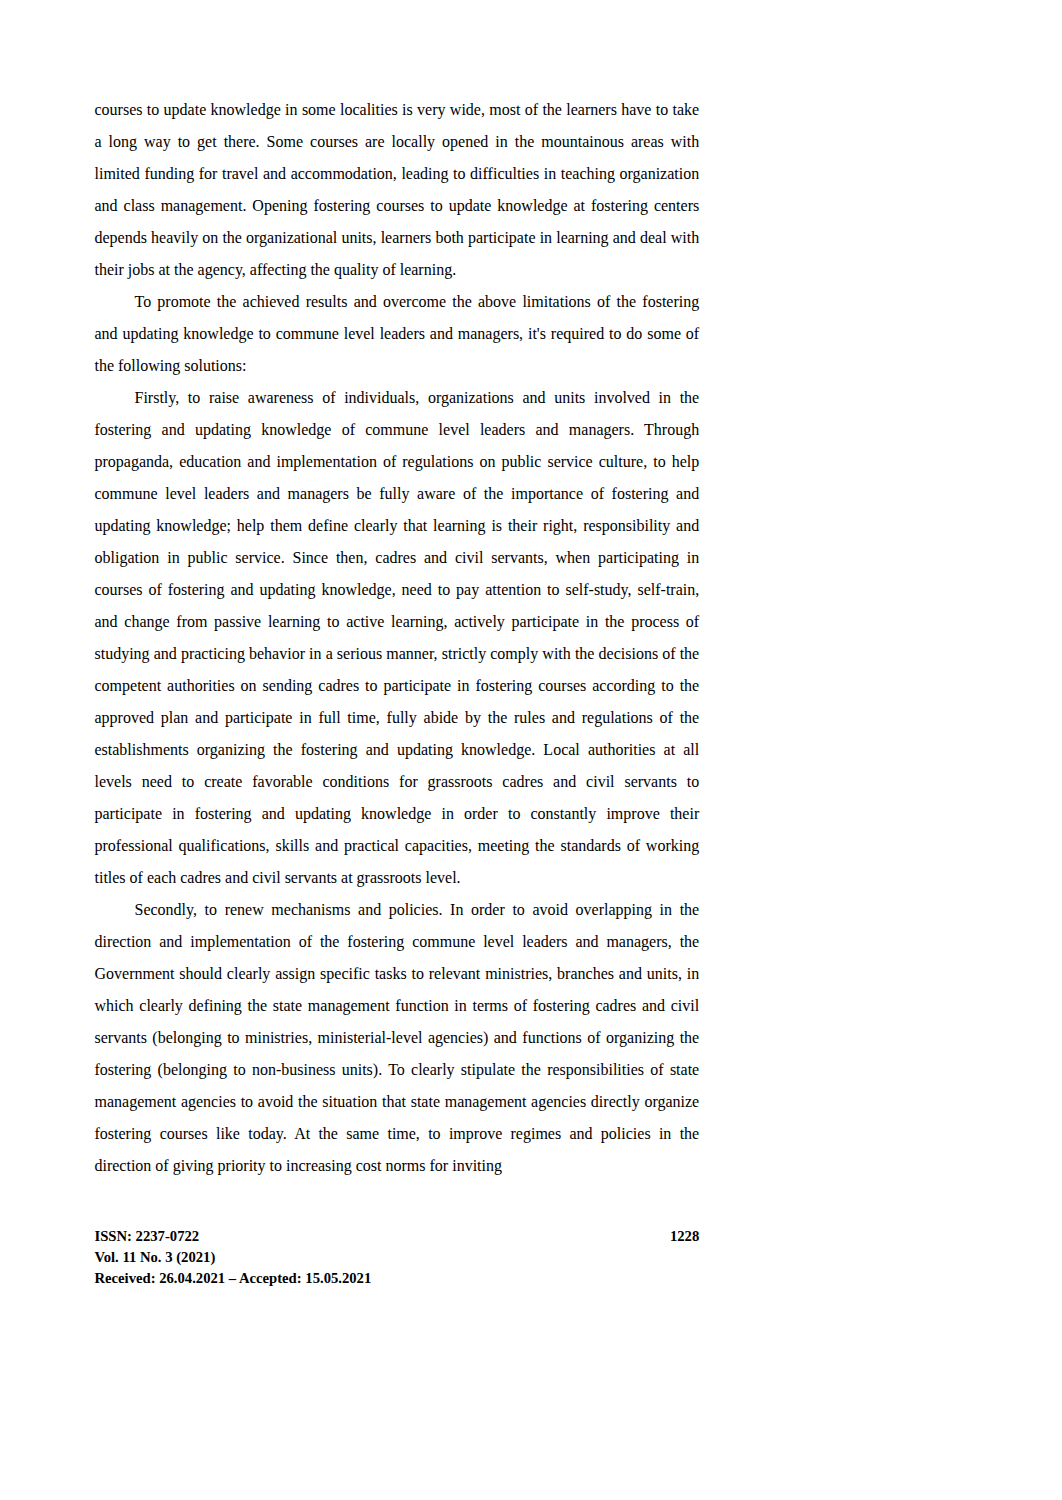courses to update knowledge in some localities is very wide, most of the learners have to take a long way to get there. Some courses are locally opened in the mountainous areas with limited funding for travel and accommodation, leading to difficulties in teaching organization and class management. Opening fostering courses to update knowledge at fostering centers depends heavily on the organizational units, learners both participate in learning and deal with their jobs at the agency, affecting the quality of learning.
To promote the achieved results and overcome the above limitations of the fostering and updating knowledge to commune level leaders and managers, it's required to do some of the following solutions:
Firstly, to raise awareness of individuals, organizations and units involved in the fostering and updating knowledge of commune level leaders and managers. Through propaganda, education and implementation of regulations on public service culture, to help commune level leaders and managers be fully aware of the importance of fostering and updating knowledge; help them define clearly that learning is their right, responsibility and obligation in public service. Since then, cadres and civil servants, when participating in courses of fostering and updating knowledge, need to pay attention to self-study, self-train, and change from passive learning to active learning, actively participate in the process of studying and practicing behavior in a serious manner, strictly comply with the decisions of the competent authorities on sending cadres to participate in fostering courses according to the approved plan and participate in full time, fully abide by the rules and regulations of the establishments organizing the fostering and updating knowledge. Local authorities at all levels need to create favorable conditions for grassroots cadres and civil servants to participate in fostering and updating knowledge in order to constantly improve their professional qualifications, skills and practical capacities, meeting the standards of working titles of each cadres and civil servants at grassroots level.
Secondly, to renew mechanisms and policies. In order to avoid overlapping in the direction and implementation of the fostering commune level leaders and managers, the Government should clearly assign specific tasks to relevant ministries, branches and units, in which clearly defining the state management function in terms of fostering cadres and civil servants (belonging to ministries, ministerial-level agencies) and functions of organizing the fostering (belonging to non-business units). To clearly stipulate the responsibilities of state management agencies to avoid the situation that state management agencies directly organize fostering courses like today. At the same time, to improve regimes and policies in the direction of giving priority to increasing cost norms for inviting
ISSN: 2237-0722 1228
Vol. 11 No. 3 (2021)
Received: 26.04.2021 – Accepted: 15.05.2021